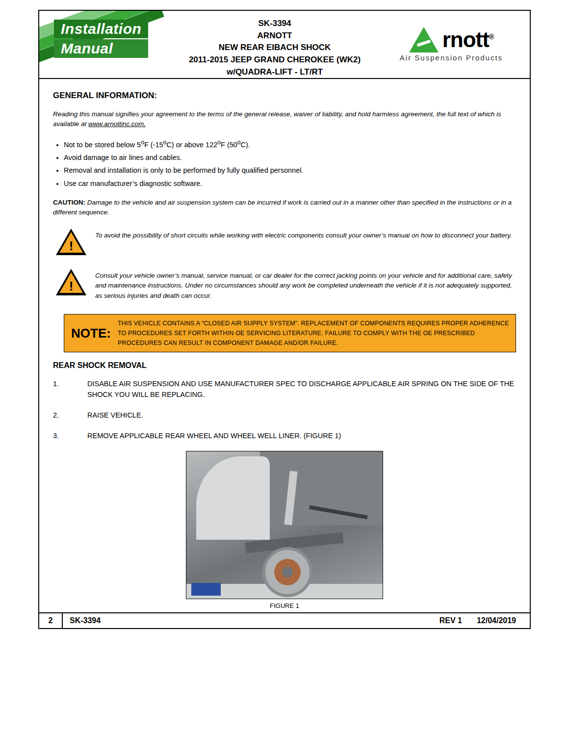Installation Manual
SK-3394
ARNOTT
NEW REAR EIBACH SHOCK
2011-2015 JEEP GRAND CHEROKEE (WK2)
w/QUADRA-LIFT - LT/RT
rnott®
Air Suspension Products
GENERAL INFORMATION:
Reading this manual signifies your agreement to the terms of the general release, waiver of liability, and hold harmless agreement, the full text of which is available at www.arnottinc.com.
Not to be stored below 5oF (-15oC) or above 122oF (50oC).
Avoid damage to air lines and cables.
Removal and installation is only to be performed by fully qualified personnel.
Use car manufacturer’s diagnostic software.
CAUTION: Damage to the vehicle and air suspension system can be incurred if work is carried out in a manner other than specified in the instructions or in a different sequence.
!
To avoid the possibility of short circuits while working with electric components consult your owner’s manual on how to disconnect your battery.
!
Consult your vehicle owner’s manual, service manual, or car dealer for the correct jacking points on your vehicle and for additional care, safety and maintenance instructions. Under no circumstances should any work be completed underneath the vehicle if it is not adequately supported, as serious injuries and death can occur.
NOTE:
THIS VEHICLE CONTAINS A “CLOSED AIR SUPPLY SYSTEM”. REPLACEMENT OF COMPONENTS REQUIRES PROPER ADHERENCE TO PROCEDURES SET FORTH WITHIN OE SERVICING LITERATURE. FAILURE TO COMPLY WITH THE OE PRESCRIBED PROCEDURES CAN RESULT IN COMPONENT DAMAGE AND/OR FAILURE.
REAR SHOCK REMOVAL
DISABLE AIR SUSPENSION AND USE MANUFACTURER SPEC TO DISCHARGE APPLICABLE AIR SPRING ON THE SIDE OF THE SHOCK YOU WILL BE REPLACING.
RAISE VEHICLE.
REMOVE APPLICABLE REAR WHEEL AND WHEEL WELL LINER. (FIGURE 1)
FIGURE 1
2
SK-3394
REV 1
12/04/2019